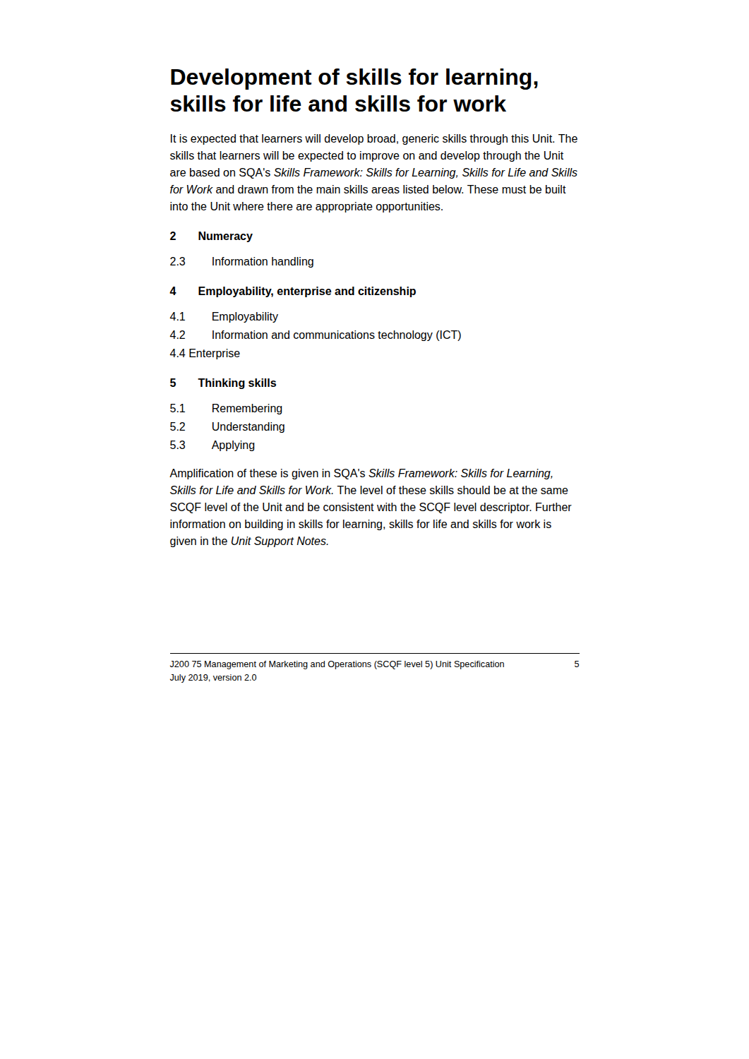Development of skills for learning, skills for life and skills for work
It is expected that learners will develop broad, generic skills through this Unit. The skills that learners will be expected to improve on and develop through the Unit are based on SQA's Skills Framework: Skills for Learning, Skills for Life and Skills for Work and drawn from the main skills areas listed below. These must be built into the Unit where there are appropriate opportunities.
2 Numeracy
2.3 Information handling
4 Employability, enterprise and citizenship
4.1 Employability
4.2 Information and communications technology (ICT)
4.4 Enterprise
5 Thinking skills
5.1 Remembering
5.2 Understanding
5.3 Applying
Amplification of these is given in SQA's Skills Framework: Skills for Learning, Skills for Life and Skills for Work. The level of these skills should be at the same SCQF level of the Unit and be consistent with the SCQF level descriptor. Further information on building in skills for learning, skills for life and skills for work is given in the Unit Support Notes.
J200 75 Management of Marketing and Operations (SCQF level 5) Unit Specification
July 2019, version 2.0
5